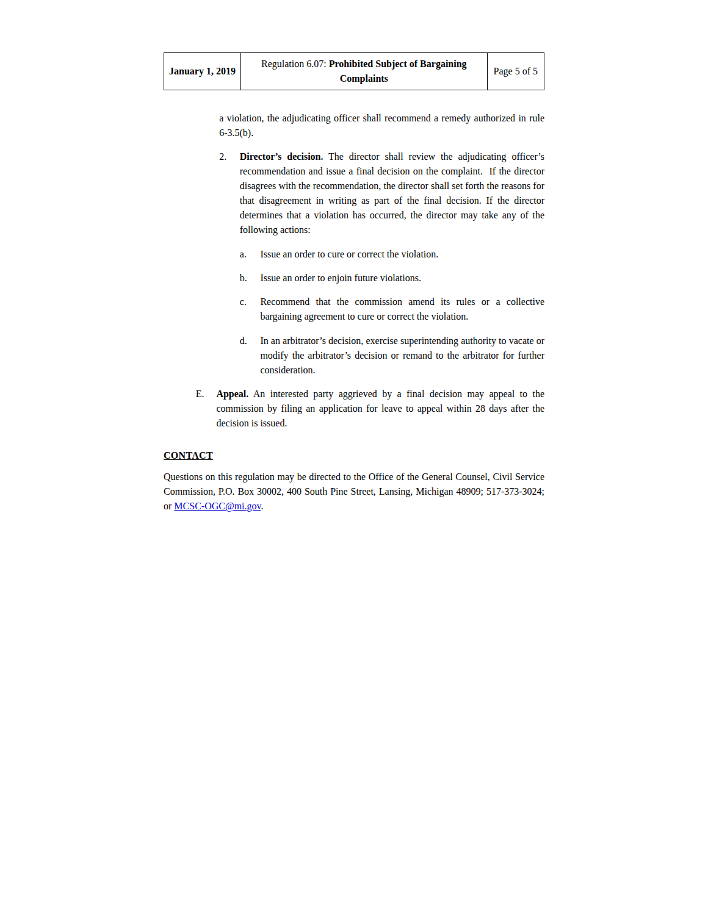| January 1, 2019 | Regulation 6.07: Prohibited Subject of Bargaining Complaints | Page 5 of 5 |
a violation, the adjudicating officer shall recommend a remedy authorized in rule 6-3.5(b).
2. Director’s decision. The director shall review the adjudicating officer’s recommendation and issue a final decision on the complaint. If the director disagrees with the recommendation, the director shall set forth the reasons for that disagreement in writing as part of the final decision. If the director determines that a violation has occurred, the director may take any of the following actions:
a. Issue an order to cure or correct the violation.
b. Issue an order to enjoin future violations.
c. Recommend that the commission amend its rules or a collective bargaining agreement to cure or correct the violation.
d. In an arbitrator’s decision, exercise superintending authority to vacate or modify the arbitrator’s decision or remand to the arbitrator for further consideration.
E. Appeal. An interested party aggrieved by a final decision may appeal to the commission by filing an application for leave to appeal within 28 days after the decision is issued.
CONTACT
Questions on this regulation may be directed to the Office of the General Counsel, Civil Service Commission, P.O. Box 30002, 400 South Pine Street, Lansing, Michigan 48909; 517-373-3024; or MCSC-OGC@mi.gov.